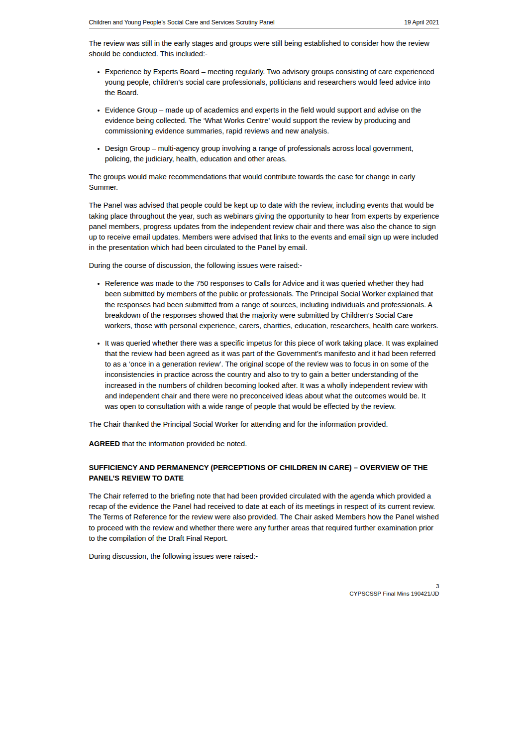Children and Young People’s Social Care and Services Scrutiny Panel 19 April 2021
The review was still in the early stages and groups were still being established to consider how the review should be conducted. This included:-
Experience by Experts Board – meeting regularly. Two advisory groups consisting of care experienced young people, children’s social care professionals, politicians and researchers would feed advice into the Board.
Evidence Group – made up of academics and experts in the field would support and advise on the evidence being collected. The ‘What Works Centre’ would support the review by producing and commissioning evidence summaries, rapid reviews and new analysis.
Design Group – multi-agency group involving a range of professionals across local government, policing, the judiciary, health, education and other areas.
The groups would make recommendations that would contribute towards the case for change in early Summer.
The Panel was advised that people could be kept up to date with the review, including events that would be taking place throughout the year, such as webinars giving the opportunity to hear from experts by experience panel members, progress updates from the independent review chair and there was also the chance to sign up to receive email updates. Members were advised that links to the events and email sign up were included in the presentation which had been circulated to the Panel by email.
During the course of discussion, the following issues were raised:-
Reference was made to the 750 responses to Calls for Advice and it was queried whether they had been submitted by members of the public or professionals. The Principal Social Worker explained that the responses had been submitted from a range of sources, including individuals and professionals. A breakdown of the responses showed that the majority were submitted by Children’s Social Care workers, those with personal experience, carers, charities, education, researchers, health care workers.
It was queried whether there was a specific impetus for this piece of work taking place. It was explained that the review had been agreed as it was part of the Government’s manifesto and it had been referred to as a ‘once in a generation review’. The original scope of the review was to focus in on some of the inconsistencies in practice across the country and also to try to gain a better understanding of the increased in the numbers of children becoming looked after. It was a wholly independent review with and independent chair and there were no preconceived ideas about what the outcomes would be. It was open to consultation with a wide range of people that would be effected by the review.
The Chair thanked the Principal Social Worker for attending and for the information provided.
AGREED that the information provided be noted.
Sufficiency and Permanency (Perceptions of Children in Care) – Overview of the Panel’s Review to Date
The Chair referred to the briefing note that had been provided circulated with the agenda which provided a recap of the evidence the Panel had received to date at each of its meetings in respect of its current review. The Terms of Reference for the review were also provided. The Chair asked Members how the Panel wished to proceed with the review and whether there were any further areas that required further examination prior to the compilation of the Draft Final Report.
During discussion, the following issues were raised:-
3 CYPSCSSP Final Mins 190421/JD